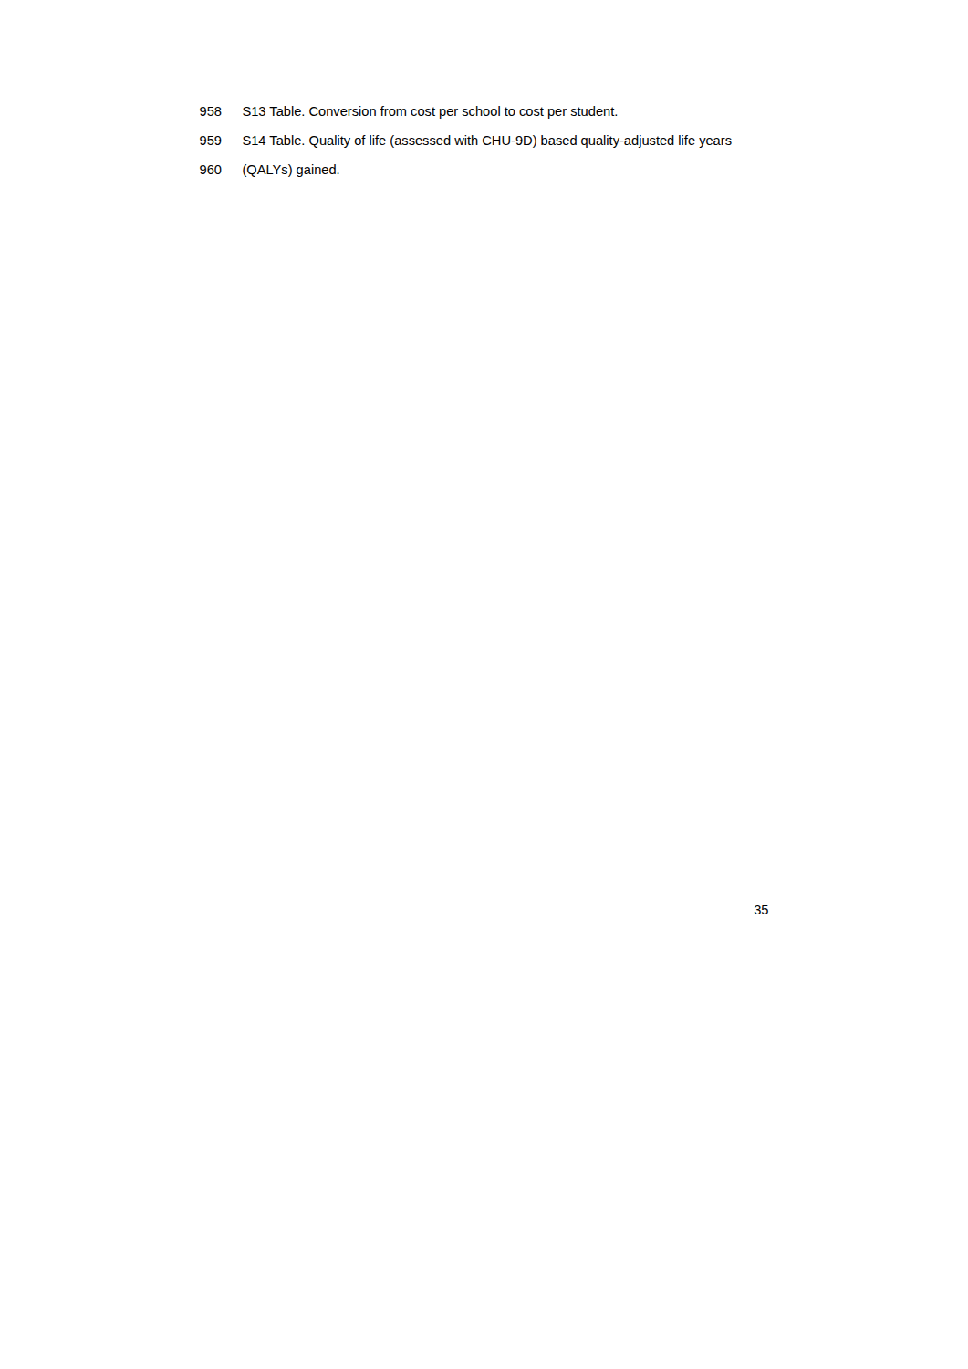958 S13 Table. Conversion from cost per school to cost per student.
959 S14 Table. Quality of life (assessed with CHU-9D) based quality-adjusted life years
960 (QALYs) gained.
35